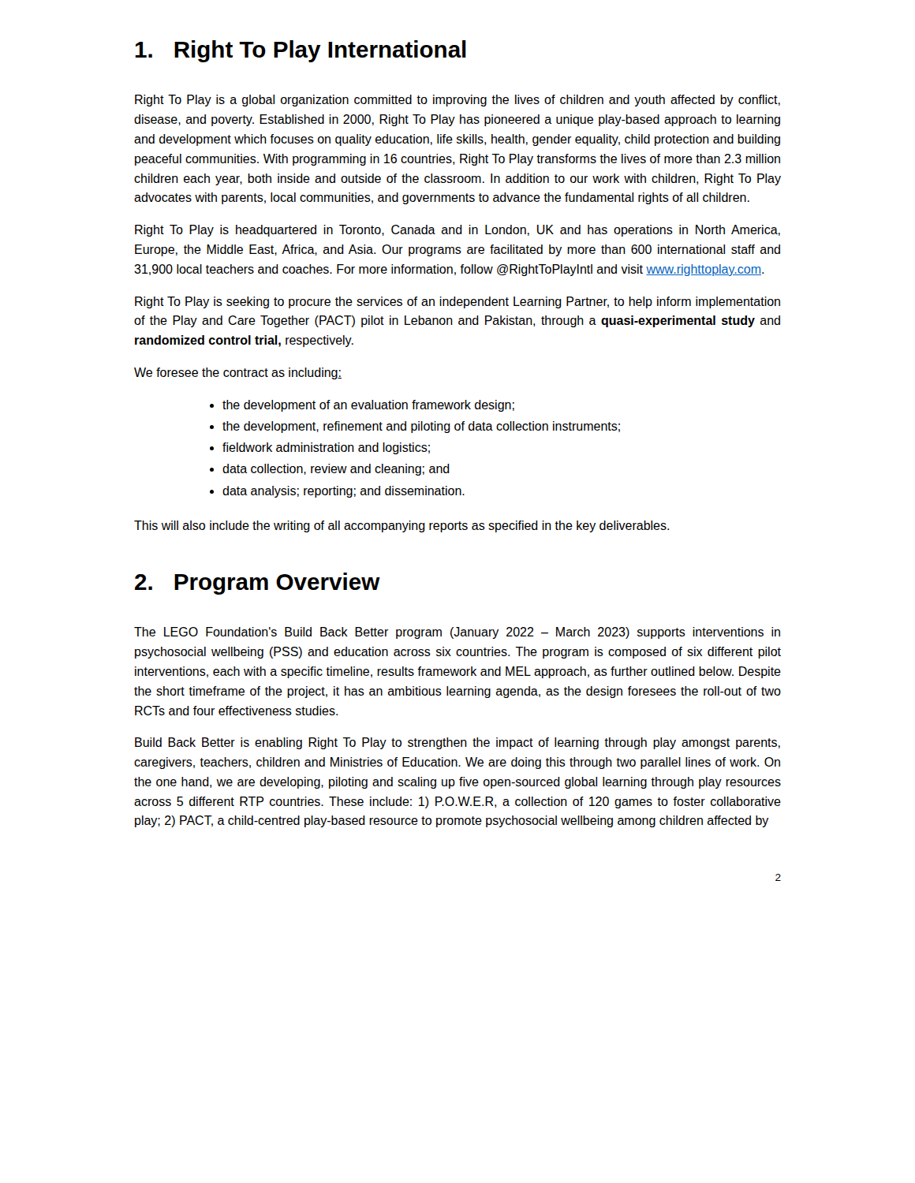1. Right To Play International
Right To Play is a global organization committed to improving the lives of children and youth affected by conflict, disease, and poverty. Established in 2000, Right To Play has pioneered a unique play-based approach to learning and development which focuses on quality education, life skills, health, gender equality, child protection and building peaceful communities. With programming in 16 countries, Right To Play transforms the lives of more than 2.3 million children each year, both inside and outside of the classroom. In addition to our work with children, Right To Play advocates with parents, local communities, and governments to advance the fundamental rights of all children.
Right To Play is headquartered in Toronto, Canada and in London, UK and has operations in North America, Europe, the Middle East, Africa, and Asia. Our programs are facilitated by more than 600 international staff and 31,900 local teachers and coaches. For more information, follow @RightToPlayIntl and visit www.righttoplay.com.
Right To Play is seeking to procure the services of an independent Learning Partner, to help inform implementation of the Play and Care Together (PACT) pilot in Lebanon and Pakistan, through a quasi-experimental study and randomized control trial, respectively.
We foresee the contract as including:
the development of an evaluation framework design;
the development, refinement and piloting of data collection instruments;
fieldwork administration and logistics;
data collection, review and cleaning; and
data analysis; reporting; and dissemination.
This will also include the writing of all accompanying reports as specified in the key deliverables.
2. Program Overview
The LEGO Foundation's Build Back Better program (January 2022 – March 2023) supports interventions in psychosocial wellbeing (PSS) and education across six countries. The program is composed of six different pilot interventions, each with a specific timeline, results framework and MEL approach, as further outlined below. Despite the short timeframe of the project, it has an ambitious learning agenda, as the design foresees the roll-out of two RCTs and four effectiveness studies.
Build Back Better is enabling Right To Play to strengthen the impact of learning through play amongst parents, caregivers, teachers, children and Ministries of Education. We are doing this through two parallel lines of work. On the one hand, we are developing, piloting and scaling up five open-sourced global learning through play resources across 5 different RTP countries. These include: 1) P.O.W.E.R, a collection of 120 games to foster collaborative play; 2) PACT, a child-centred play-based resource to promote psychosocial wellbeing among children affected by
2